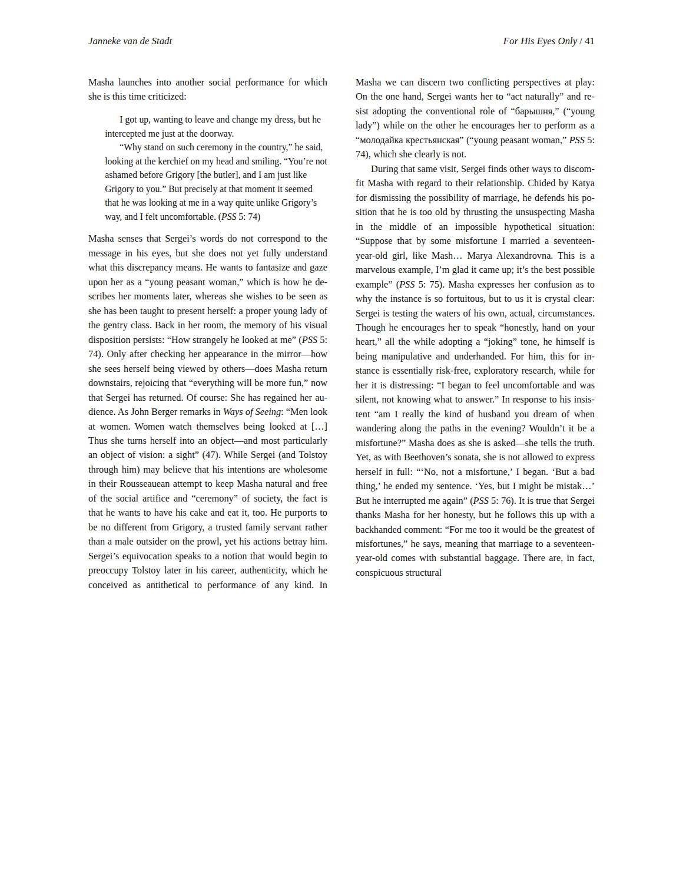Janneke van de Stadt
For His Eyes Only / 41
Masha launches into another social performance for which she is this time criticized:
I got up, wanting to leave and change my dress, but he intercepted me just at the doorway.
“Why stand on such ceremony in the country,” he said, looking at the kerchief on my head and smiling. “You’re not ashamed before Grigory [the butler], and I am just like Grigory to you.” But precisely at that moment it seemed that he was looking at me in a way quite unlike Grigory’s way, and I felt uncomfortable. (PSS 5: 74)
Masha senses that Sergei’s words do not correspond to the message in his eyes, but she does not yet fully understand what this discrepancy means. He wants to fantasize and gaze upon her as a “young peasant woman,” which is how he describes her moments later, whereas she wishes to be seen as she has been taught to present herself: a proper young lady of the gentry class. Back in her room, the memory of his visual disposition persists: “How strangely he looked at me” (PSS 5: 74). Only after checking her appearance in the mirror—how she sees herself being viewed by others—does Masha return downstairs, rejoicing that “everything will be more fun,” now that Sergei has returned. Of course: She has regained her audience. As John Berger remarks in Ways of Seeing: “Men look at women. Women watch themselves being looked at […] Thus she turns herself into an object—and most particularly an object of vision: a sight” (47). While Sergei (and Tolstoy through him) may believe that his intentions are wholesome in their Rousseauean attempt to keep Masha natural and free of the social artifice and “ceremony” of society, the fact is that he wants to have his cake and eat it, too. He purports to be no different from Grigory, a trusted family servant rather than a male outsider on the prowl, yet his actions betray him. Sergei’s equivocation speaks to a notion that would begin to preoccupy Tolstoy later in his career, authenticity, which he conceived as antithetical to performance of any kind. In Masha we can discern two conflicting perspectives at play: On the one hand, Sergei wants her to “act naturally” and resist adopting the conventional role of “барышня,” (“young lady”) while on the other he encourages her to perform as a “молодайка крестьянская” (“young peasant woman,” PSS 5: 74), which she clearly is not.
During that same visit, Sergei finds other ways to discomfit Masha with regard to their relationship. Chided by Katya for dismissing the possibility of marriage, he defends his position that he is too old by thrusting the unsuspecting Masha in the middle of an impossible hypothetical situation: “Suppose that by some misfortune I married a seventeen-year-old girl, like Mash… Marya Alexandrovna. This is a marvelous example, I’m glad it came up; it’s the best possible example” (PSS 5: 75). Masha expresses her confusion as to why the instance is so fortuitous, but to us it is crystal clear: Sergei is testing the waters of his own, actual, circumstances. Though he encourages her to speak “honestly, hand on your heart,” all the while adopting a “joking” tone, he himself is being manipulative and underhanded. For him, this for instance is essentially risk-free, exploratory research, while for her it is distressing: “I began to feel uncomfortable and was silent, not knowing what to answer.” In response to his insistent “am I really the kind of husband you dream of when wandering along the paths in the evening? Wouldn’t it be a misfortune?” Masha does as she is asked—she tells the truth. Yet, as with Beethoven’s sonata, she is not allowed to express herself in full: “‘No, not a misfortune,’ I began. ‘But a bad thing,’ he ended my sentence. ‘Yes, but I might be mistak…’ But he interrupted me again” (PSS 5: 76). It is true that Sergei thanks Masha for her honesty, but he follows this up with a backhanded comment: “For me too it would be the greatest of misfortunes,” he says, meaning that marriage to a seventeen-year-old comes with substantial baggage. There are, in fact, conspicuous structural